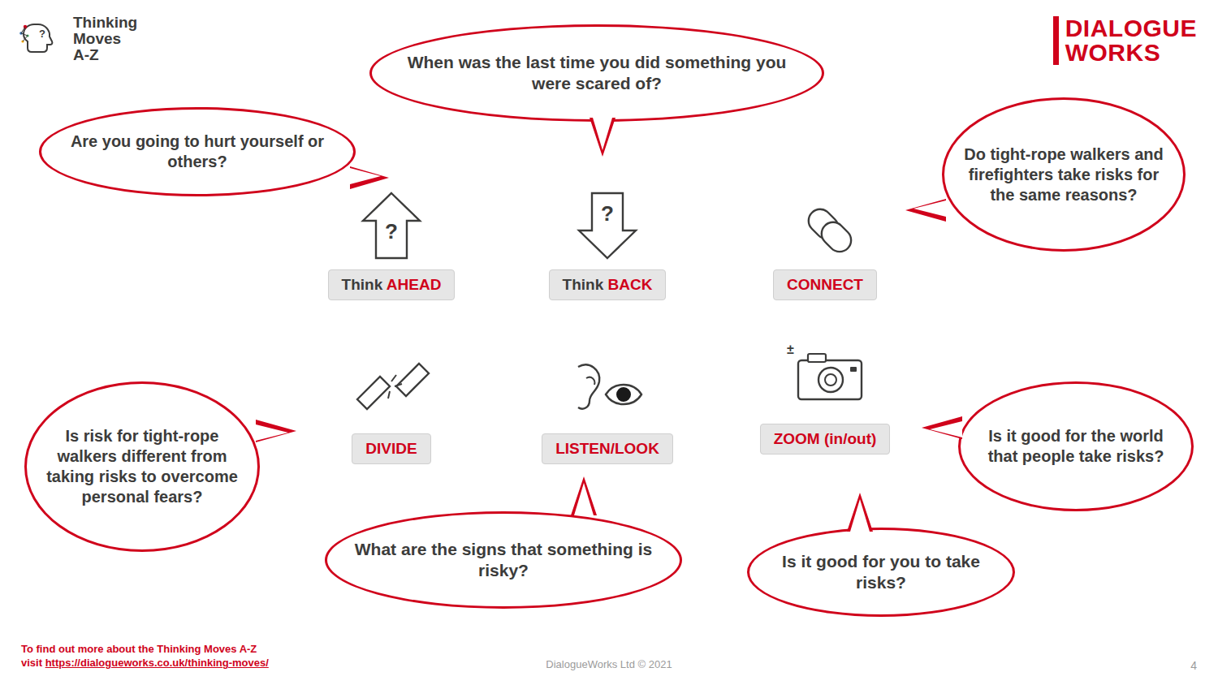?
Thinking
Moves
A-Z
DIALOGUE WORKS
?
Think AHEAD
?
Think BACK
CONNECT
DIVIDE
LISTEN/LOOK
±
ZOOM (in/out)
When was the last time you did something you were scared of?
Are you going to hurt yourself or others?
Do tight-rope walkers and firefighters take risks for the same reasons?
Is risk for tight-rope walkers different from taking risks to overcome personal fears?
What are the signs that something is risky?
Is it good for the world that people take risks?
Is it good for you to take risks?
To find out more about the Thinking Moves A-Z
visit https://dialogueworks.co.uk/thinking-moves/
DialogueWorks Ltd © 2021
4